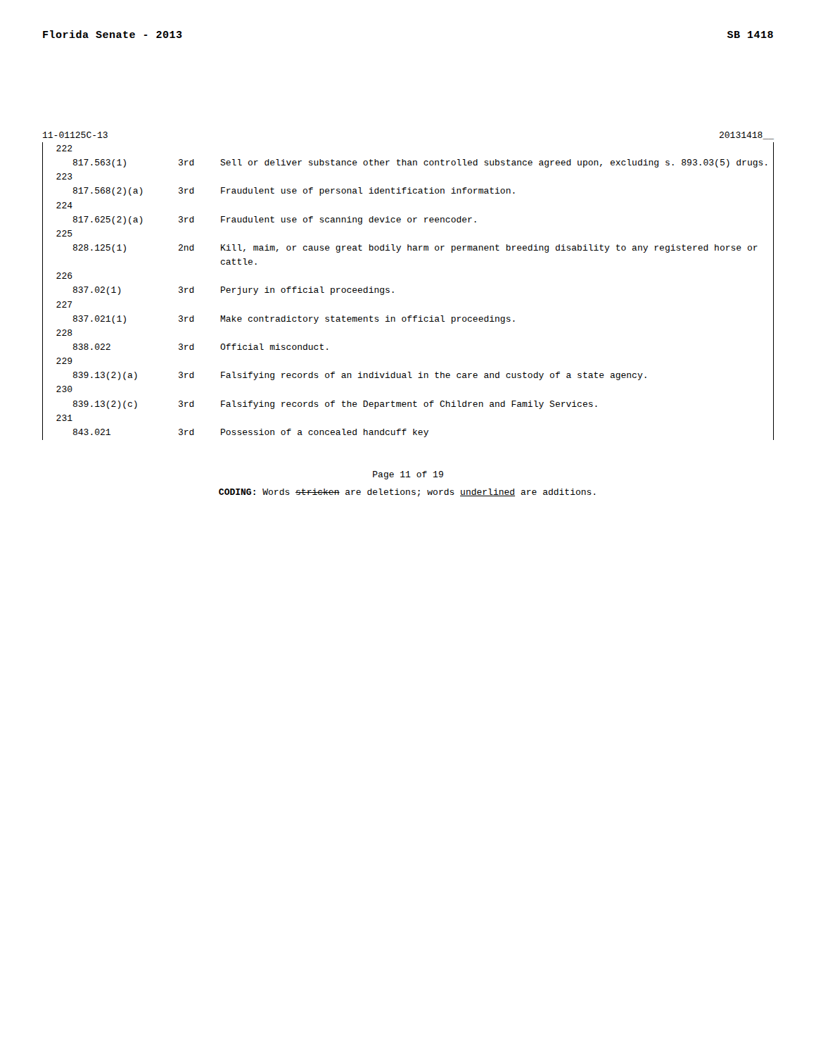Florida Senate - 2013 SB 1418
11-01125C-13 20131418__
| 222 | | | |
| | 817.563(1) | 3rd | Sell or deliver substance other than controlled substance agreed upon, excluding s. 893.03(5) drugs. |
| 223 | | | |
| | 817.568(2)(a) | 3rd | Fraudulent use of personal identification information. |
| 224 | | | |
| | 817.625(2)(a) | 3rd | Fraudulent use of scanning device or reencoder. |
| 225 | | | |
| | 828.125(1) | 2nd | Kill, maim, or cause great bodily harm or permanent breeding disability to any registered horse or cattle. |
| 226 | | | |
| | 837.02(1) | 3rd | Perjury in official proceedings. |
| 227 | | | |
| | 837.021(1) | 3rd | Make contradictory statements in official proceedings. |
| 228 | | | |
| | 838.022 | 3rd | Official misconduct. |
| 229 | | | |
| | 839.13(2)(a) | 3rd | Falsifying records of an individual in the care and custody of a state agency. |
| 230 | | | |
| | 839.13(2)(c) | 3rd | Falsifying records of the Department of Children and Family Services. |
| 231 | | | |
| | 843.021 | 3rd | Possession of a concealed handcuff key |
Page 11 of 19
CODING: Words stricken are deletions; words underlined are additions.